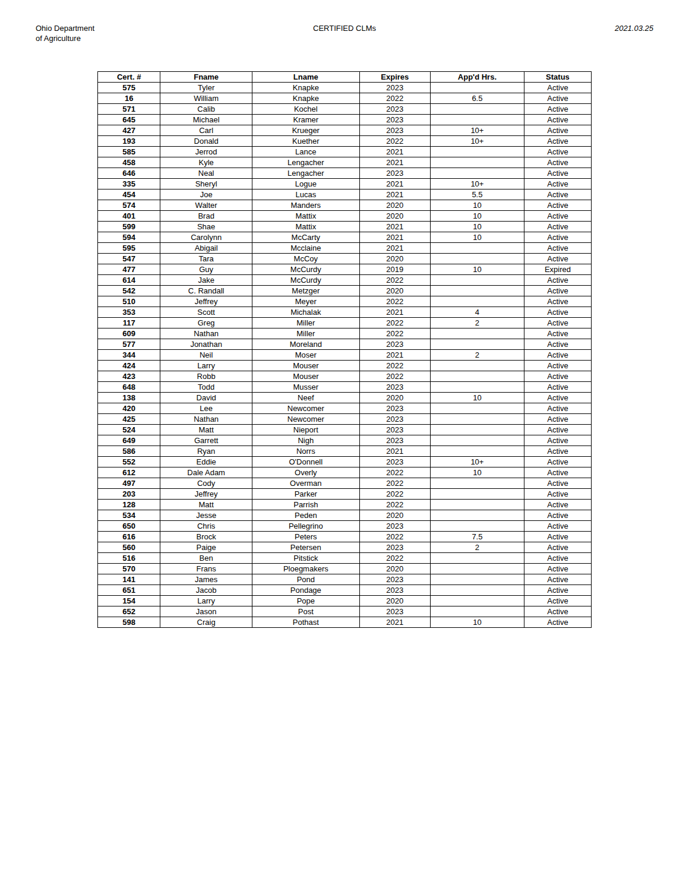Ohio Department
of Agriculture
CERTIFIED CLMs
2021.03.25
| Cert. # | Fname | Lname | Expires | App'd Hrs. | Status |
| --- | --- | --- | --- | --- | --- |
| 575 | Tyler | Knapke | 2023 | | Active |
| 16 | William | Knapke | 2022 | 6.5 | Active |
| 571 | Calib | Kochel | 2023 | | Active |
| 645 | Michael | Kramer | 2023 | | Active |
| 427 | Carl | Krueger | 2023 | 10+ | Active |
| 193 | Donald | Kuether | 2022 | 10+ | Active |
| 585 | Jerrod | Lance | 2021 | | Active |
| 458 | Kyle | Lengacher | 2021 | | Active |
| 646 | Neal | Lengacher | 2023 | | Active |
| 335 | Sheryl | Logue | 2021 | 10+ | Active |
| 454 | Joe | Lucas | 2021 | 5.5 | Active |
| 574 | Walter | Manders | 2020 | 10 | Active |
| 401 | Brad | Mattix | 2020 | 10 | Active |
| 599 | Shae | Mattix | 2021 | 10 | Active |
| 594 | Carolynn | McCarty | 2021 | 10 | Active |
| 595 | Abigail | Mcclaine | 2021 | | Active |
| 547 | Tara | McCoy | 2020 | | Active |
| 477 | Guy | McCurdy | 2019 | 10 | Expired |
| 614 | Jake | McCurdy | 2022 | | Active |
| 542 | C. Randall | Metzger | 2020 | | Active |
| 510 | Jeffrey | Meyer | 2022 | | Active |
| 353 | Scott | Michalak | 2021 | 4 | Active |
| 117 | Greg | Miller | 2022 | 2 | Active |
| 609 | Nathan | Miller | 2022 | | Active |
| 577 | Jonathan | Moreland | 2023 | | Active |
| 344 | Neil | Moser | 2021 | 2 | Active |
| 424 | Larry | Mouser | 2022 | | Active |
| 423 | Robb | Mouser | 2022 | | Active |
| 648 | Todd | Musser | 2023 | | Active |
| 138 | David | Neef | 2020 | 10 | Active |
| 420 | Lee | Newcomer | 2023 | | Active |
| 425 | Nathan | Newcomer | 2023 | | Active |
| 524 | Matt | Nieport | 2023 | | Active |
| 649 | Garrett | Nigh | 2023 | | Active |
| 586 | Ryan | Norrs | 2021 | | Active |
| 552 | Eddie | O'Donnell | 2023 | 10+ | Active |
| 612 | Dale Adam | Overly | 2022 | 10 | Active |
| 497 | Cody | Overman | 2022 | | Active |
| 203 | Jeffrey | Parker | 2022 | | Active |
| 128 | Matt | Parrish | 2022 | | Active |
| 534 | Jesse | Peden | 2020 | | Active |
| 650 | Chris | Pellegrino | 2023 | | Active |
| 616 | Brock | Peters | 2022 | 7.5 | Active |
| 560 | Paige | Petersen | 2023 | 2 | Active |
| 516 | Ben | Pitstick | 2022 | | Active |
| 570 | Frans | Ploegmakers | 2020 | | Active |
| 141 | James | Pond | 2023 | | Active |
| 651 | Jacob | Pondage | 2023 | | Active |
| 154 | Larry | Pope | 2020 | | Active |
| 652 | Jason | Post | 2023 | | Active |
| 598 | Craig | Pothast | 2021 | 10 | Active |